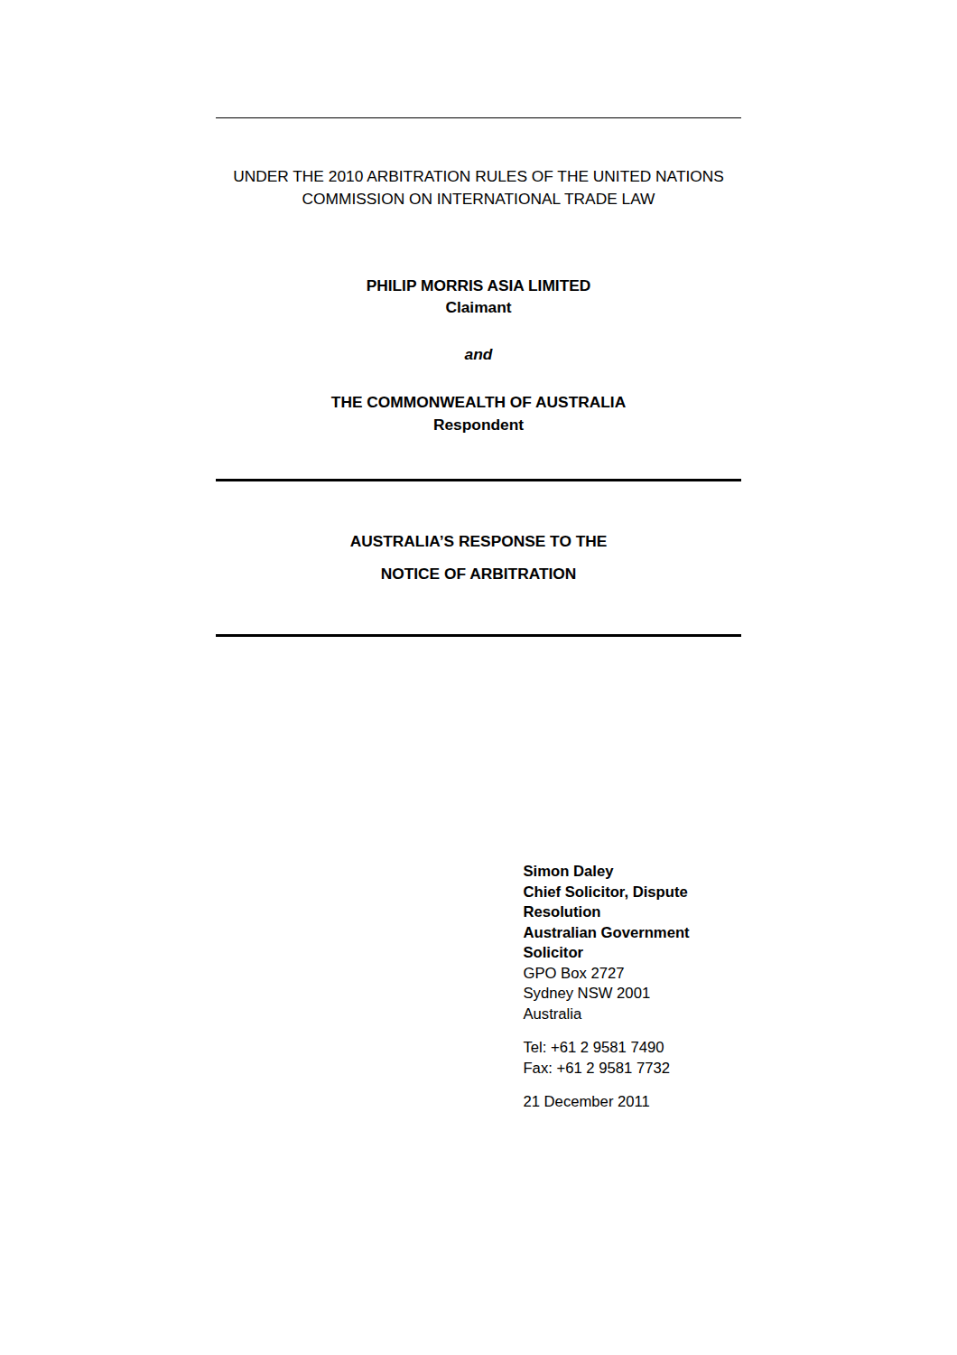UNDER THE 2010 ARBITRATION RULES OF THE UNITED NATIONS
COMMISSION ON INTERNATIONAL TRADE LAW
PHILIP MORRIS ASIA LIMITED
Claimant
and
THE COMMONWEALTH OF AUSTRALIA
Respondent
AUSTRALIA’S RESPONSE TO THE
NOTICE OF ARBITRATION
Simon Daley
Chief Solicitor, Dispute Resolution
Australian Government Solicitor
GPO Box 2727
Sydney NSW 2001
Australia
Tel: +61 2 9581 7490
Fax: +61 2 9581 7732
21 December 2011